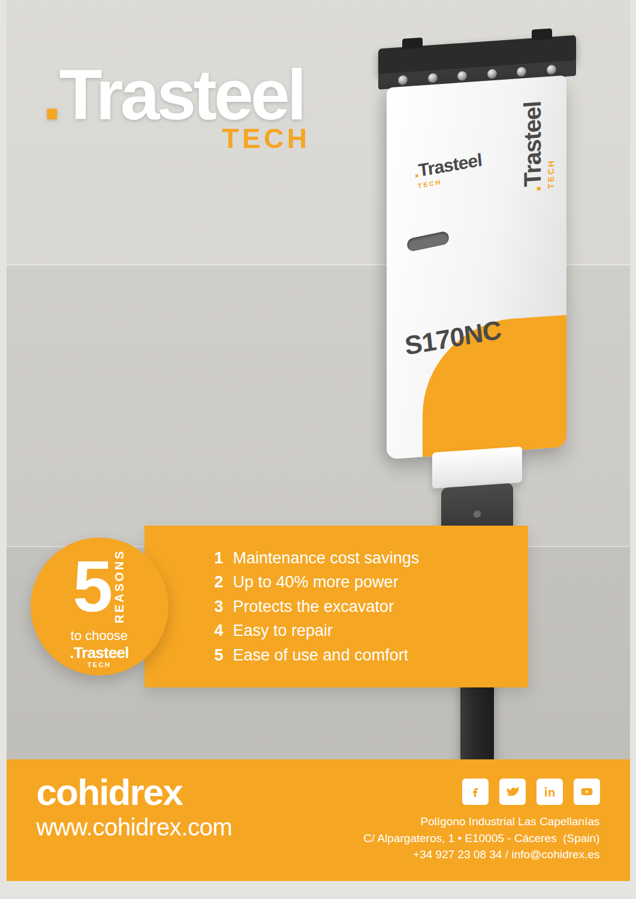. TrasteelTECH
. TrasteelTECH
. TrasteelTECH
S170NC
5 REASONS to choose . TrasteelTECH
Maintenance cost savings
Up to 40% more power
Protects the excavator
Easy to repair
Ease of use and comfort
cohidrex
www.cohidrex.com
Polígono Industrial Las Capellanías
C/ Alpargateros, 1 • E10005 - Cáceres (Spain)
+34 927 23 08 34 / info@cohidrex.es